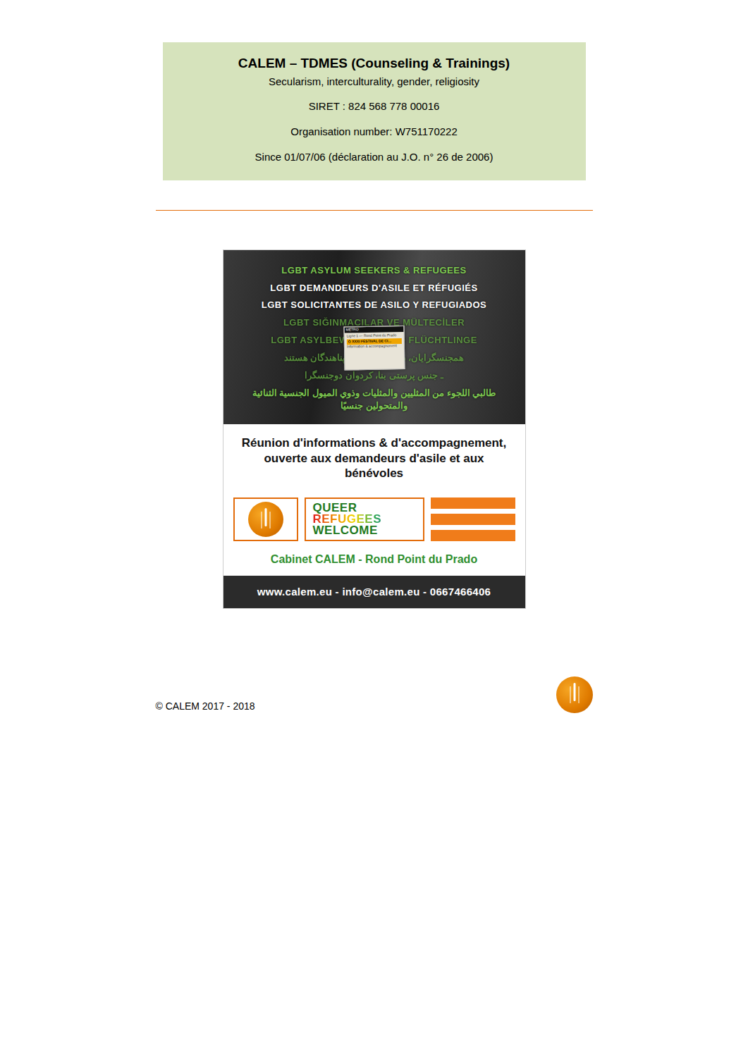CALEM – TDMES (Counseling & Trainings)
Secularism, interculturality, gender, religiosity
SIRET : 824 568 778 00016
Organisation number: W751170222
Since 01/07/06 (déclaration au J.O. n° 26 de 2006)
LGBT ASYLUM SEEKERS & REFUGEES
LGBT DEMANDEURS D'ASILE ET RÉFUGIÉS
LGBT SOLICITANTES DE ASILO Y REFUGIADOS
LGBT SIĞINMACILAR VE MÜLTECİLER
LGBT ASYLBEWERBER UND FLÜCHTLINGE
همجنسگرایان، دوجنسگرایان و پناهندگان هستند
ـ جنس پرستی بنا، کردوان دوجنسگرا
طالبي اللجوء من المثليين والمثليات وذوي الميول الجنسية الثنائية
والمتحولين جنسيًا
MÉTRO
Ligne 1 — Rond Point du Prado
Ô XXXI FESTIVAL DE CI…
Information & accompagnement
Réunion d'informations & d'accompagnement,
ouverte aux demandeurs d'asile et aux
bénévoles
QUEER REFUGEES WELCOME
Cabinet CALEM - Rond Point du Prado
www.calem.eu - info@calem.eu - 0667466406
© CALEM 2017 - 2018